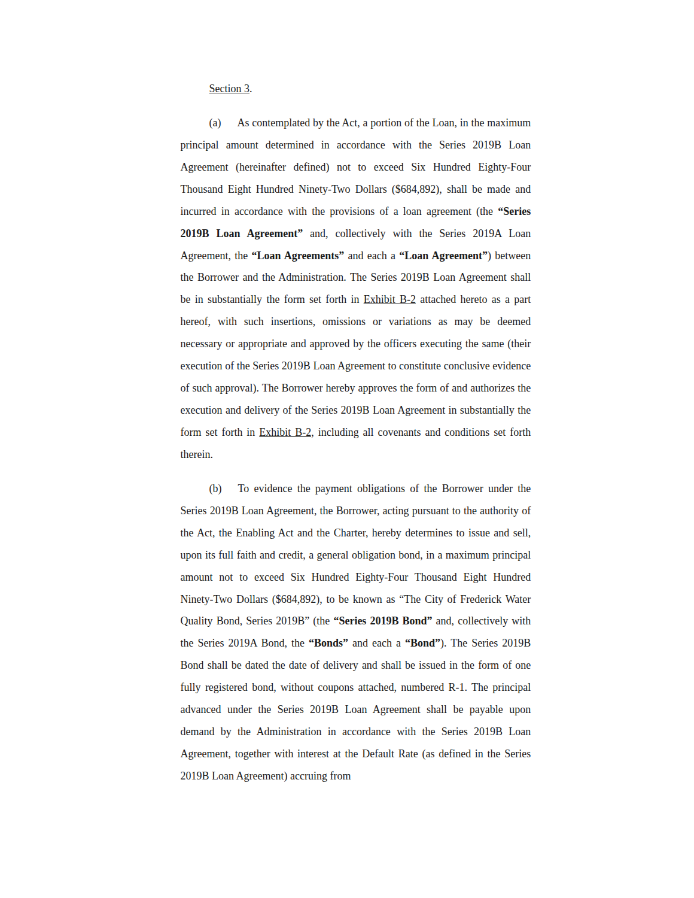Section 3.
(a) As contemplated by the Act, a portion of the Loan, in the maximum principal amount determined in accordance with the Series 2019B Loan Agreement (hereinafter defined) not to exceed Six Hundred Eighty-Four Thousand Eight Hundred Ninety-Two Dollars ($684,892), shall be made and incurred in accordance with the provisions of a loan agreement (the “Series 2019B Loan Agreement” and, collectively with the Series 2019A Loan Agreement, the “Loan Agreements” and each a “Loan Agreement”) between the Borrower and the Administration. The Series 2019B Loan Agreement shall be in substantially the form set forth in Exhibit B-2 attached hereto as a part hereof, with such insertions, omissions or variations as may be deemed necessary or appropriate and approved by the officers executing the same (their execution of the Series 2019B Loan Agreement to constitute conclusive evidence of such approval). The Borrower hereby approves the form of and authorizes the execution and delivery of the Series 2019B Loan Agreement in substantially the form set forth in Exhibit B-2, including all covenants and conditions set forth therein.
(b) To evidence the payment obligations of the Borrower under the Series 2019B Loan Agreement, the Borrower, acting pursuant to the authority of the Act, the Enabling Act and the Charter, hereby determines to issue and sell, upon its full faith and credit, a general obligation bond, in a maximum principal amount not to exceed Six Hundred Eighty-Four Thousand Eight Hundred Ninety-Two Dollars ($684,892), to be known as “The City of Frederick Water Quality Bond, Series 2019B” (the “Series 2019B Bond” and, collectively with the Series 2019A Bond, the “Bonds” and each a “Bond”). The Series 2019B Bond shall be dated the date of delivery and shall be issued in the form of one fully registered bond, without coupons attached, numbered R-1. The principal advanced under the Series 2019B Loan Agreement shall be payable upon demand by the Administration in accordance with the Series 2019B Loan Agreement, together with interest at the Default Rate (as defined in the Series 2019B Loan Agreement) accruing from